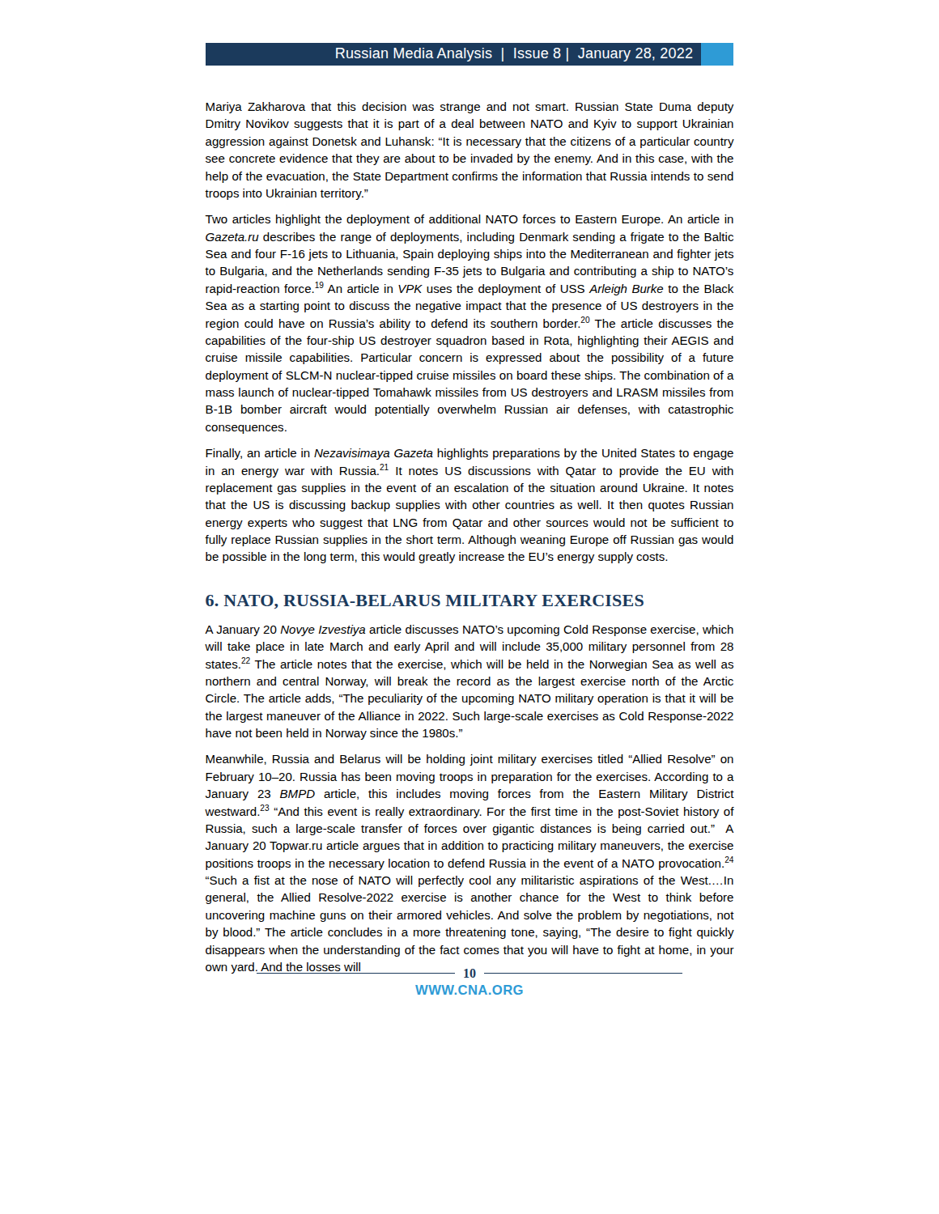Russian Media Analysis | Issue 8 | January 28, 2022
Mariya Zakharova that this decision was strange and not smart. Russian State Duma deputy Dmitry Novikov suggests that it is part of a deal between NATO and Kyiv to support Ukrainian aggression against Donetsk and Luhansk: “It is necessary that the citizens of a particular country see concrete evidence that they are about to be invaded by the enemy. And in this case, with the help of the evacuation, the State Department confirms the information that Russia intends to send troops into Ukrainian territory.”
Two articles highlight the deployment of additional NATO forces to Eastern Europe. An article in Gazeta.ru describes the range of deployments, including Denmark sending a frigate to the Baltic Sea and four F-16 jets to Lithuania, Spain deploying ships into the Mediterranean and fighter jets to Bulgaria, and the Netherlands sending F-35 jets to Bulgaria and contributing a ship to NATO’s rapid-reaction force.19 An article in VPK uses the deployment of USS Arleigh Burke to the Black Sea as a starting point to discuss the negative impact that the presence of US destroyers in the region could have on Russia’s ability to defend its southern border.20 The article discusses the capabilities of the four-ship US destroyer squadron based in Rota, highlighting their AEGIS and cruise missile capabilities. Particular concern is expressed about the possibility of a future deployment of SLCM-N nuclear-tipped cruise missiles on board these ships. The combination of a mass launch of nuclear-tipped Tomahawk missiles from US destroyers and LRASM missiles from B-1B bomber aircraft would potentially overwhelm Russian air defenses, with catastrophic consequences.
Finally, an article in Nezavisimaya Gazeta highlights preparations by the United States to engage in an energy war with Russia.21 It notes US discussions with Qatar to provide the EU with replacement gas supplies in the event of an escalation of the situation around Ukraine. It notes that the US is discussing backup supplies with other countries as well. It then quotes Russian energy experts who suggest that LNG from Qatar and other sources would not be sufficient to fully replace Russian supplies in the short term. Although weaning Europe off Russian gas would be possible in the long term, this would greatly increase the EU’s energy supply costs.
6. NATO, RUSSIA-BELARUS MILITARY EXERCISES
A January 20 Novye Izvestiya article discusses NATO’s upcoming Cold Response exercise, which will take place in late March and early April and will include 35,000 military personnel from 28 states.22 The article notes that the exercise, which will be held in the Norwegian Sea as well as northern and central Norway, will break the record as the largest exercise north of the Arctic Circle. The article adds, “The peculiarity of the upcoming NATO military operation is that it will be the largest maneuver of the Alliance in 2022. Such large-scale exercises as Cold Response-2022 have not been held in Norway since the 1980s.”
Meanwhile, Russia and Belarus will be holding joint military exercises titled “Allied Resolve” on February 10–20. Russia has been moving troops in preparation for the exercises. According to a January 23 BMPD article, this includes moving forces from the Eastern Military District westward.23 “And this event is really extraordinary. For the first time in the post-Soviet history of Russia, such a large-scale transfer of forces over gigantic distances is being carried out.” A January 20 Topwar.ru article argues that in addition to practicing military maneuvers, the exercise positions troops in the necessary location to defend Russia in the event of a NATO provocation.24 “Such a fist at the nose of NATO will perfectly cool any militaristic aspirations of the West.…In general, the Allied Resolve-2022 exercise is another chance for the West to think before uncovering machine guns on their armored vehicles. And solve the problem by negotiations, not by blood.” The article concludes in a more threatening tone, saying, “The desire to fight quickly disappears when the understanding of the fact comes that you will have to fight at home, in your own yard. And the losses will
10
WWW.CNA.ORG